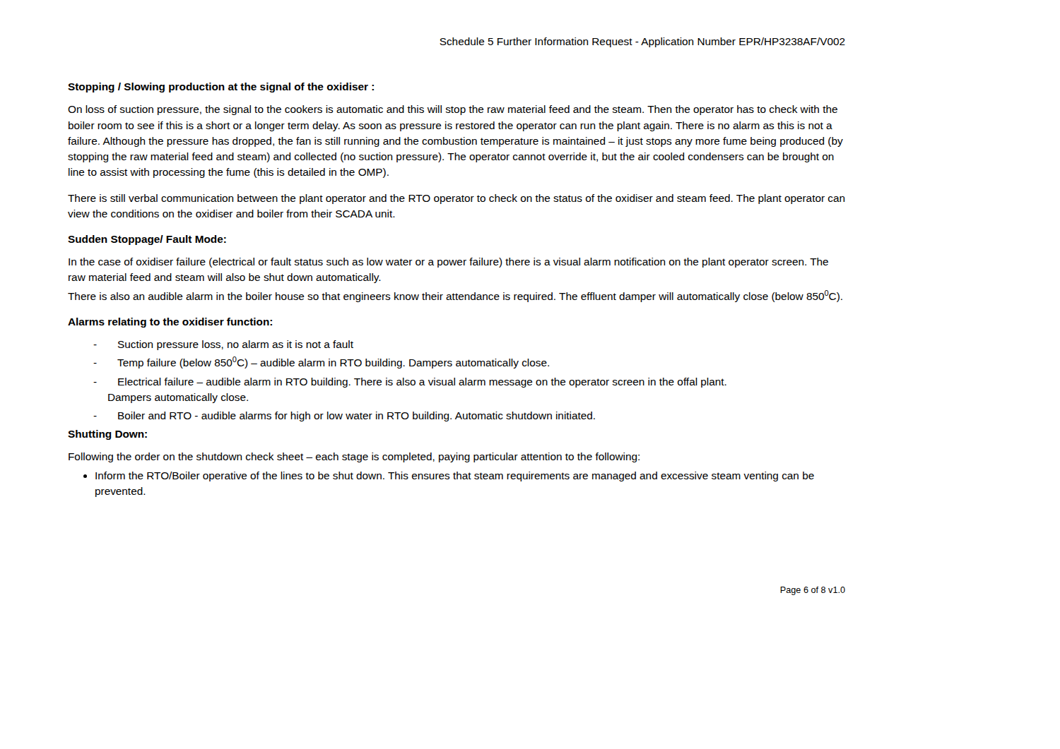Schedule 5 Further Information Request - Application Number EPR/HP3238AF/V002
Stopping / Slowing production at the signal of the oxidiser :
On loss of suction pressure, the signal to the cookers is automatic and this will stop the raw material feed and the steam. Then the operator has to check with the boiler room to see if this is a short or a longer term delay. As soon as pressure is restored the operator can run the plant again. There is no alarm as this is not a failure. Although the pressure has dropped, the fan is still running and the combustion temperature is maintained – it just stops any more fume being produced (by stopping the raw material feed and steam) and collected (no suction pressure). The operator cannot override it, but the air cooled condensers can be brought on line to assist with processing the fume (this is detailed in the OMP).
There is still verbal communication between the plant operator and the RTO operator to check on the status of the oxidiser and steam feed. The plant operator can view the conditions on the oxidiser and boiler from their SCADA unit.
Sudden Stoppage/ Fault Mode:
In the case of oxidiser failure (electrical or fault status such as low water or a power failure) there is a visual alarm notification on the plant operator screen. The raw material feed and steam will also be shut down automatically.
There is also an audible alarm in the boiler house so that engineers know their attendance is required. The effluent damper will automatically close (below 8500C).
Alarms relating to the oxidiser function:
Suction pressure loss, no alarm as it is not a fault
Temp failure (below 8500C) – audible alarm in RTO building. Dampers automatically close.
Electrical failure – audible alarm in RTO building. There is also a visual alarm message on the operator screen in the offal plant.Dampers automatically close.
Boiler and RTO - audible alarms for high or low water in RTO building. Automatic shutdown initiated.
Shutting Down:
Following the order on the shutdown check sheet – each stage is completed, paying particular attention to the following:
Inform the RTO/Boiler operative of the lines to be shut down. This ensures that steam requirements are managed and excessive steam venting can be prevented.
Page 6 of 8 v1.0